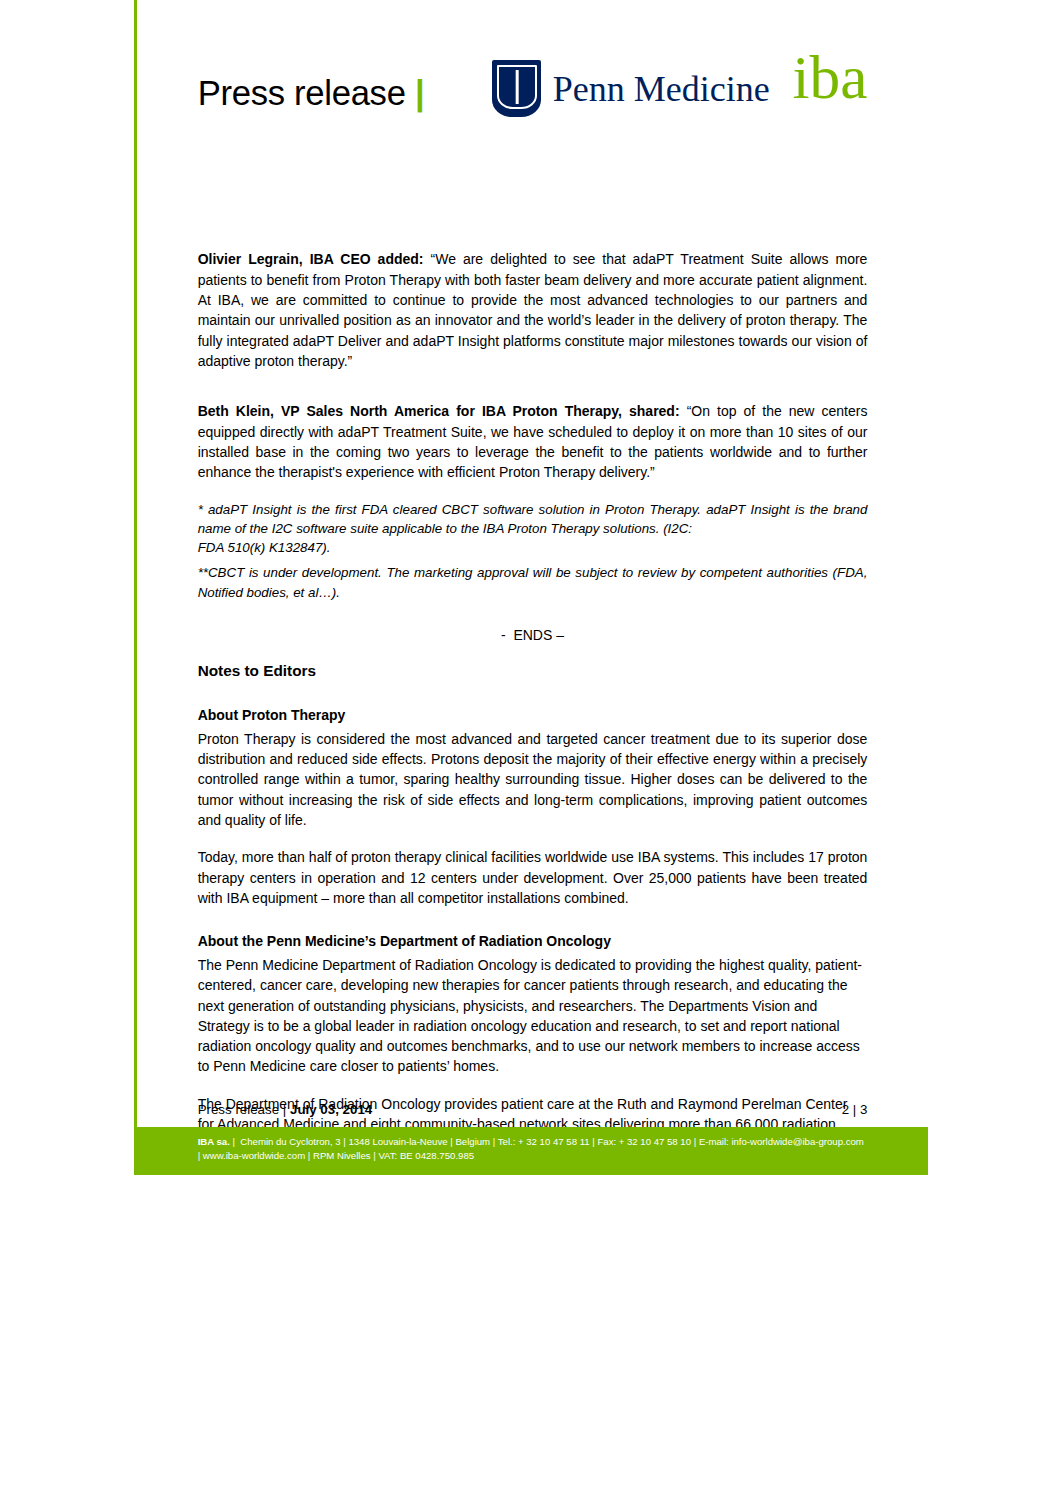Press release |
Penn Medicine
iba
Olivier Legrain, IBA CEO added: “We are delighted to see that adaPT Treatment Suite allows more patients to benefit from Proton Therapy with both faster beam delivery and more accurate patient alignment. At IBA, we are committed to continue to provide the most advanced technologies to our partners and maintain our unrivalled position as an innovator and the world’s leader in the delivery of proton therapy. The fully integrated adaPT Deliver and adaPT Insight platforms constitute major milestones towards our vision of adaptive proton therapy.”
Beth Klein, VP Sales North America for IBA Proton Therapy, shared: “On top of the new centers equipped directly with adaPT Treatment Suite, we have scheduled to deploy it on more than 10 sites of our installed base in the coming two years to leverage the benefit to the patients worldwide and to further enhance the therapist's experience with efficient Proton Therapy delivery.”
* adaPT Insight is the first FDA cleared CBCT software solution in Proton Therapy. adaPT Insight is the brand name of the I2C software suite applicable to the IBA Proton Therapy solutions. (I2C:
FDA 510(k) K132847).
**CBCT is under development. The marketing approval will be subject to review by competent authorities (FDA, Notified bodies, et al…).
- ENDS –
Notes to Editors
About Proton Therapy
Proton Therapy is considered the most advanced and targeted cancer treatment due to its superior dose distribution and reduced side effects. Protons deposit the majority of their effective energy within a precisely controlled range within a tumor, sparing healthy surrounding tissue. Higher doses can be delivered to the tumor without increasing the risk of side effects and long-term complications, improving patient outcomes and quality of life.
Today, more than half of proton therapy clinical facilities worldwide use IBA systems. This includes 17 proton therapy centers in operation and 12 centers under development. Over 25,000 patients have been treated with IBA equipment – more than all competitor installations combined.
About the Penn Medicine’s Department of Radiation Oncology
The Penn Medicine Department of Radiation Oncology is dedicated to providing the highest quality, patient-centered, cancer care, developing new therapies for cancer patients through research, and educating the next generation of outstanding physicians, physicists, and researchers. The Departments Vision and Strategy is to be a global leader in radiation oncology education and research, to set and report national radiation oncology quality and outcomes benchmarks, and to use our network members to increase access to Penn Medicine care closer to patients’ homes.
The Department of Radiation Oncology provides patient care at the Ruth and Raymond Perelman Center for Advanced Medicine and eight community-based network sites delivering more than 66,000 radiation treatments per year. The Department of Radiation Oncology delivers a broad range of radiation therapy services to its
Press release | July 03, 2014
2 | 3
IBA sa. | Chemin du Cyclotron, 3 | 1348 Louvain-la-Neuve | Belgium | Tel.: + 32 10 47 58 11 | Fax: + 32 10 47 58 10 | E-mail: info-worldwide@iba-group.com
| www.iba-worldwide.com | RPM Nivelles | VAT: BE 0428.750.985